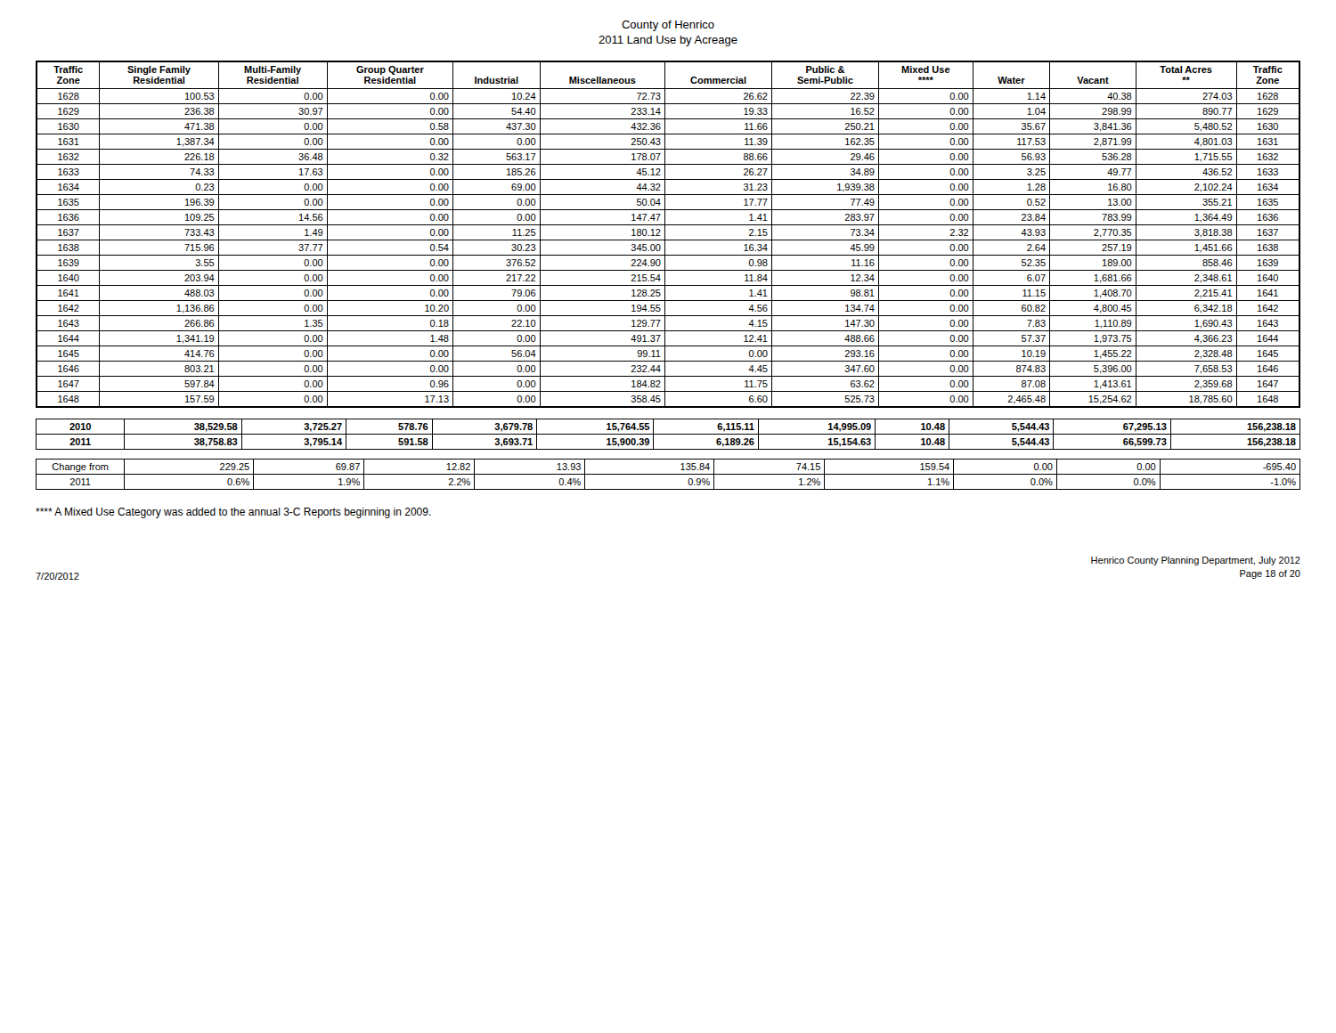County of Henrico
2011 Land Use by Acreage
| Traffic Zone | Single Family Residential | Multi-Family Residential | Group Quarter Residential | Industrial | Miscellaneous | Commercial | Public & Semi-Public | Mixed Use **** | Water | Vacant | Total Acres ** | Traffic Zone |
| --- | --- | --- | --- | --- | --- | --- | --- | --- | --- | --- | --- | --- |
| 1628 | 100.53 | 0.00 | 0.00 | 10.24 | 72.73 | 26.62 | 22.39 | 0.00 | 1.14 | 40.38 | 274.03 | 1628 |
| 1629 | 236.38 | 30.97 | 0.00 | 54.40 | 233.14 | 19.33 | 16.52 | 0.00 | 1.04 | 298.99 | 890.77 | 1629 |
| 1630 | 471.38 | 0.00 | 0.58 | 437.30 | 432.36 | 11.66 | 250.21 | 0.00 | 35.67 | 3,841.36 | 5,480.52 | 1630 |
| 1631 | 1,387.34 | 0.00 | 0.00 | 0.00 | 250.43 | 11.39 | 162.35 | 0.00 | 117.53 | 2,871.99 | 4,801.03 | 1631 |
| 1632 | 226.18 | 36.48 | 0.32 | 563.17 | 178.07 | 88.66 | 29.46 | 0.00 | 56.93 | 536.28 | 1,715.55 | 1632 |
| 1633 | 74.33 | 17.63 | 0.00 | 185.26 | 45.12 | 26.27 | 34.89 | 0.00 | 3.25 | 49.77 | 436.52 | 1633 |
| 1634 | 0.23 | 0.00 | 0.00 | 69.00 | 44.32 | 31.23 | 1,939.38 | 0.00 | 1.28 | 16.80 | 2,102.24 | 1634 |
| 1635 | 196.39 | 0.00 | 0.00 | 0.00 | 50.04 | 17.77 | 77.49 | 0.00 | 0.52 | 13.00 | 355.21 | 1635 |
| 1636 | 109.25 | 14.56 | 0.00 | 0.00 | 147.47 | 1.41 | 283.97 | 0.00 | 23.84 | 783.99 | 1,364.49 | 1636 |
| 1637 | 733.43 | 1.49 | 0.00 | 11.25 | 180.12 | 2.15 | 73.34 | 2.32 | 43.93 | 2,770.35 | 3,818.38 | 1637 |
| 1638 | 715.96 | 37.77 | 0.54 | 30.23 | 345.00 | 16.34 | 45.99 | 0.00 | 2.64 | 257.19 | 1,451.66 | 1638 |
| 1639 | 3.55 | 0.00 | 0.00 | 376.52 | 224.90 | 0.98 | 11.16 | 0.00 | 52.35 | 189.00 | 858.46 | 1639 |
| 1640 | 203.94 | 0.00 | 0.00 | 217.22 | 215.54 | 11.84 | 12.34 | 0.00 | 6.07 | 1,681.66 | 2,348.61 | 1640 |
| 1641 | 488.03 | 0.00 | 0.00 | 79.06 | 128.25 | 1.41 | 98.81 | 0.00 | 11.15 | 1,408.70 | 2,215.41 | 1641 |
| 1642 | 1,136.86 | 0.00 | 10.20 | 0.00 | 194.55 | 4.56 | 134.74 | 0.00 | 60.82 | 4,800.45 | 6,342.18 | 1642 |
| 1643 | 266.86 | 1.35 | 0.18 | 22.10 | 129.77 | 4.15 | 147.30 | 0.00 | 7.83 | 1,110.89 | 1,690.43 | 1643 |
| 1644 | 1,341.19 | 0.00 | 1.48 | 0.00 | 491.37 | 12.41 | 488.66 | 0.00 | 57.37 | 1,973.75 | 4,366.23 | 1644 |
| 1645 | 414.76 | 0.00 | 0.00 | 56.04 | 99.11 | 0.00 | 293.16 | 0.00 | 10.19 | 1,455.22 | 2,328.48 | 1645 |
| 1646 | 803.21 | 0.00 | 0.00 | 0.00 | 232.44 | 4.45 | 347.60 | 0.00 | 874.83 | 5,396.00 | 7,658.53 | 1646 |
| 1647 | 597.84 | 0.00 | 0.96 | 0.00 | 184.82 | 11.75 | 63.62 | 0.00 | 87.08 | 1,413.61 | 2,359.68 | 1647 |
| 1648 | 157.59 | 0.00 | 17.13 | 0.00 | 358.45 | 6.60 | 525.73 | 0.00 | 2,465.48 | 15,254.62 | 18,785.60 | 1648 |
| 2010 | 38,529.58 | 3,725.27 | 578.76 | 3,679.78 | 15,764.55 | 6,115.11 | 14,995.09 | 10.48 | 5,544.43 | 67,295.13 | 156,238.18 |
| 2011 | 38,758.83 | 3,795.14 | 591.58 | 3,693.71 | 15,900.39 | 6,189.26 | 15,154.63 | 10.48 | 5,544.43 | 66,599.73 | 156,238.18 |
| Change from | 229.25 | 69.87 | 12.82 | 13.93 | 135.84 | 74.15 | 159.54 | 0.00 | 0.00 | -695.40 |
| 2011 | 0.6% | 1.9% | 2.2% | 0.4% | 0.9% | 1.2% | 1.1% | 0.0% | 0.0% | -1.0% |
**** A Mixed Use Category was added to the annual 3-C Reports beginning in 2009.
7/20/2012
Henrico County Planning Department, July 2012
Page 18 of 20